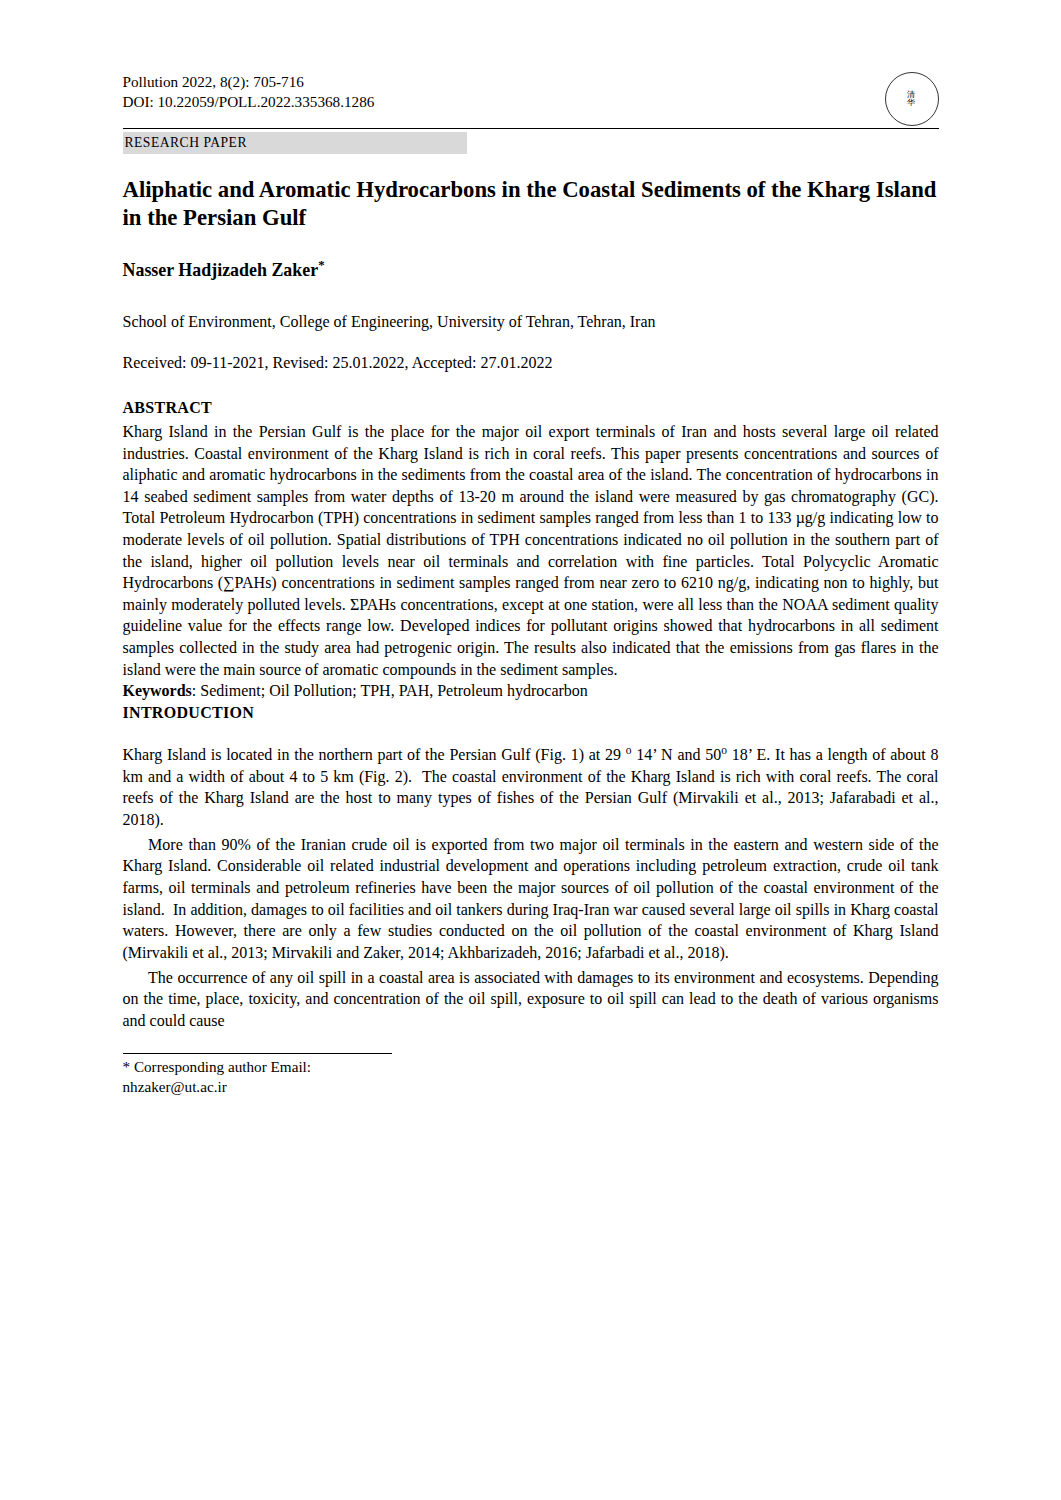Pollution 2022, 8(2): 705-716
DOI: 10.22059/POLL.2022.335368.1286
清
华
RESEARCH PAPER
Aliphatic and Aromatic Hydrocarbons in the Coastal Sediments of the Kharg Island in the Persian Gulf
Nasser Hadjizadeh Zaker*
School of Environment, College of Engineering, University of Tehran, Tehran, Iran
Received: 09-11-2021, Revised: 25.01.2022, Accepted: 27.01.2022
ABSTRACT
Kharg Island in the Persian Gulf is the place for the major oil export terminals of Iran and hosts several large oil related industries. Coastal environment of the Kharg Island is rich in coral reefs. This paper presents concentrations and sources of aliphatic and aromatic hydrocarbons in the sediments from the coastal area of the island. The concentration of hydrocarbons in 14 seabed sediment samples from water depths of 13-20 m around the island were measured by gas chromatography (GC). Total Petroleum Hydrocarbon (TPH) concentrations in sediment samples ranged from less than 1 to 133 µg/g indicating low to moderate levels of oil pollution. Spatial distributions of TPH concentrations indicated no oil pollution in the southern part of the island, higher oil pollution levels near oil terminals and correlation with fine particles. Total Polycyclic Aromatic Hydrocarbons (∑PAHs) concentrations in sediment samples ranged from near zero to 6210 ng/g, indicating non to highly, but mainly moderately polluted levels. ΣPAHs concentrations, except at one station, were all less than the NOAA sediment quality guideline value for the effects range low. Developed indices for pollutant origins showed that hydrocarbons in all sediment samples collected in the study area had petrogenic origin. The results also indicated that the emissions from gas flares in the island were the main source of aromatic compounds in the sediment samples.
Keywords: Sediment; Oil Pollution; TPH, PAH, Petroleum hydrocarbon
INTRODUCTION
Kharg Island is located in the northern part of the Persian Gulf (Fig. 1) at 29 o 14’ N and 50o 18’ E. It has a length of about 8 km and a width of about 4 to 5 km (Fig. 2). The coastal environment of the Kharg Island is rich with coral reefs. The coral reefs of the Kharg Island are the host to many types of fishes of the Persian Gulf (Mirvakili et al., 2013; Jafarabadi et al., 2018).
More than 90% of the Iranian crude oil is exported from two major oil terminals in the eastern and western side of the Kharg Island. Considerable oil related industrial development and operations including petroleum extraction, crude oil tank farms, oil terminals and petroleum refineries have been the major sources of oil pollution of the coastal environment of the island. In addition, damages to oil facilities and oil tankers during Iraq-Iran war caused several large oil spills in Kharg coastal waters. However, there are only a few studies conducted on the oil pollution of the coastal environment of Kharg Island (Mirvakili et al., 2013; Mirvakili and Zaker, 2014; Akhbarizadeh, 2016; Jafarbadi et al., 2018).
The occurrence of any oil spill in a coastal area is associated with damages to its environment and ecosystems. Depending on the time, place, toxicity, and concentration of the oil spill, exposure to oil spill can lead to the death of various organisms and could cause
* Corresponding author Email: nhzaker@ut.ac.ir